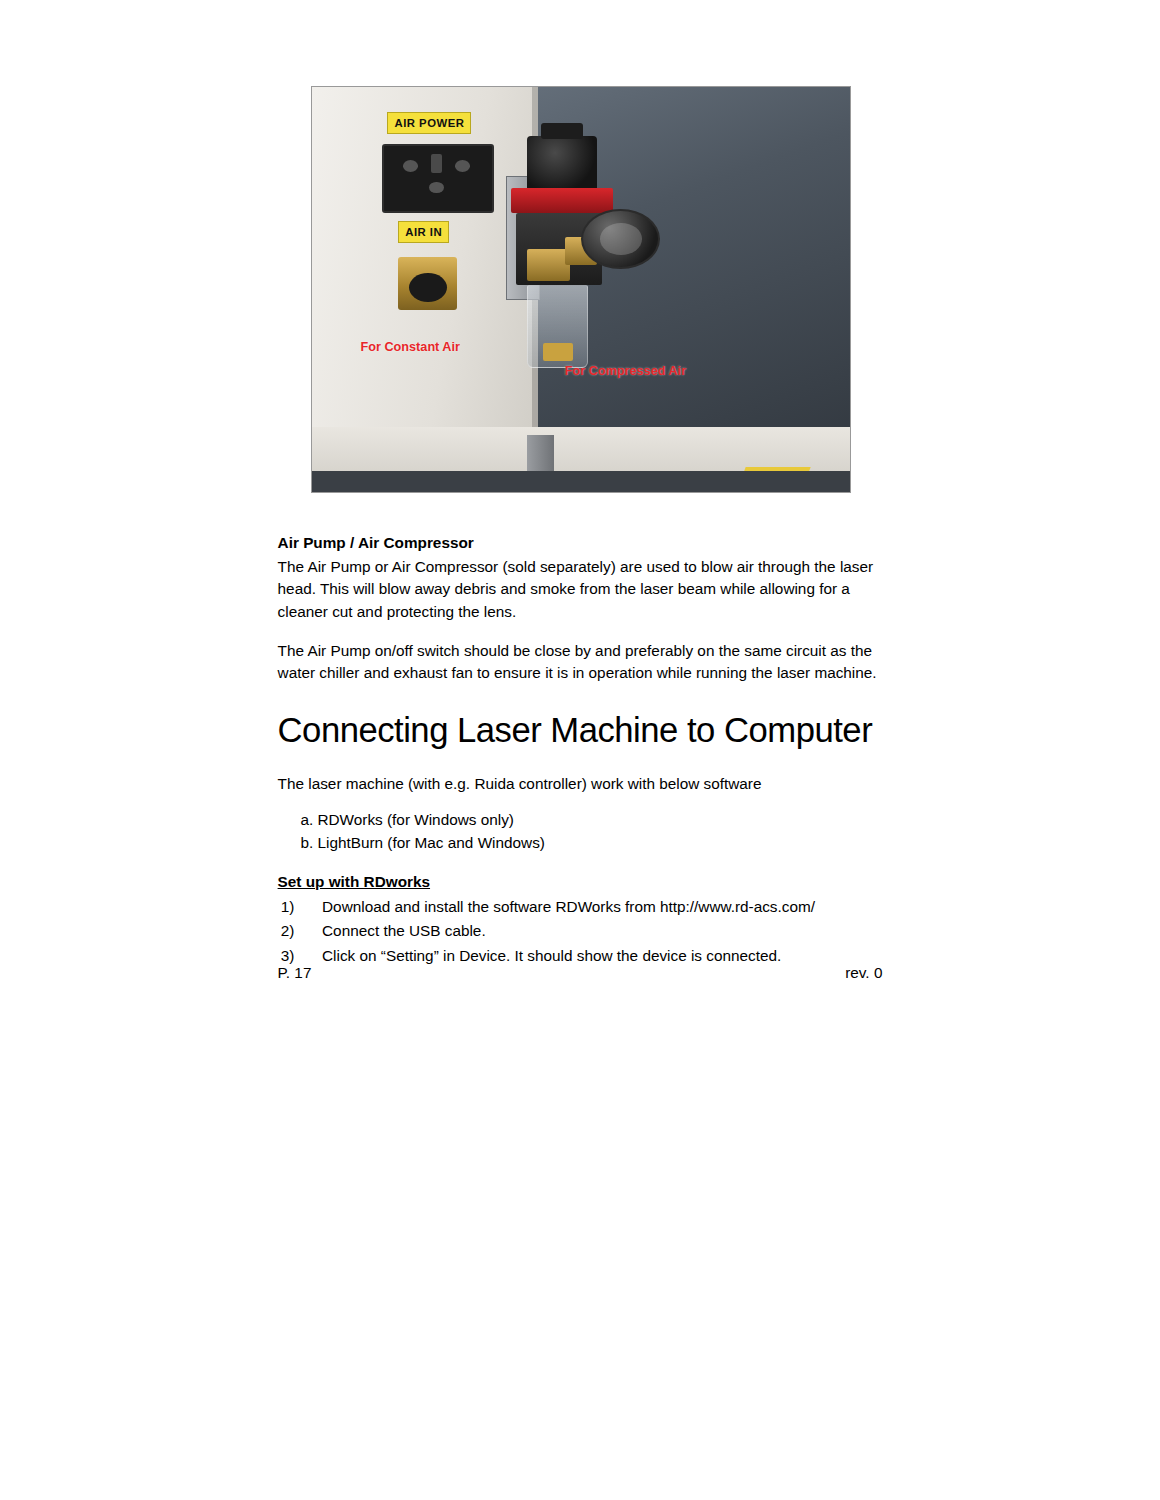AIR POWER
AIR IN
For Constant Air
For Compressed Air
Air Pump / Air Compressor
The Air Pump or Air Compressor (sold separately) are used to blow air through the laser head. This will blow away debris and smoke from the laser beam while allowing for a cleaner cut and protecting the lens.
The Air Pump on/off switch should be close by and preferably on the same circuit as the water chiller and exhaust fan to ensure it is in operation while running the laser machine.
Connecting Laser Machine to Computer
The laser machine (with e.g. Ruida controller) work with below software
RDWorks (for Windows only)
LightBurn (for Mac and Windows)
Set up with RDworks
Download and install the software RDWorks from http://www.rd-acs.com/
Connect the USB cable.
Click on “Setting” in Device. It should show the device is connected.
P. 17 rev. 0